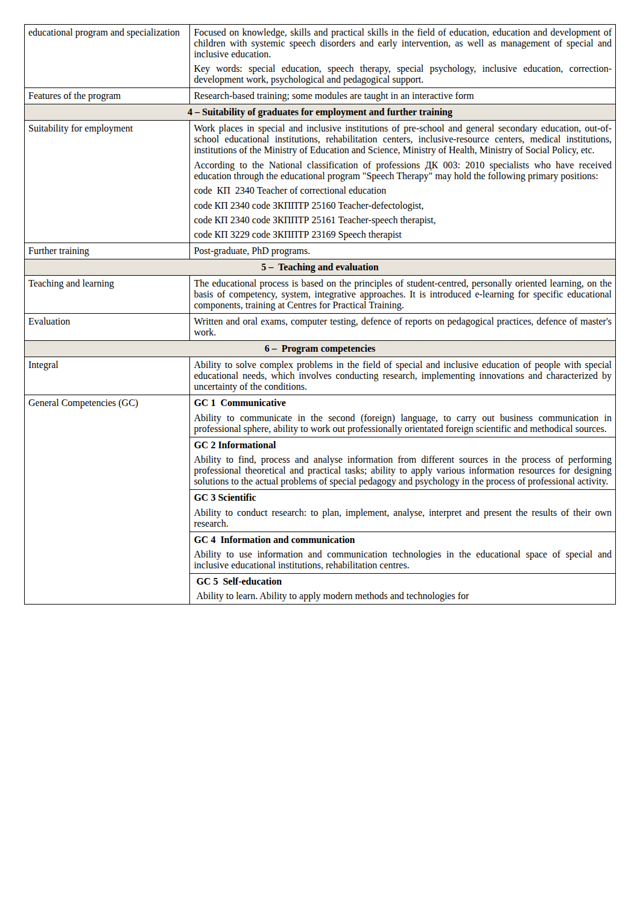| educational program and specialization | Focused on knowledge, skills and practical skills in the field of education, education and development of children with systemic speech disorders and early intervention, as well as management of special and inclusive education. Key words: special education, speech therapy, special psychology, inclusive education, correction-development work, psychological and pedagogical support. |
| Features of the program | Research-based training; some modules are taught in an interactive form |
| 4 – Suitability of graduates for employment and further training |
| Suitability for employment | Work places in special and inclusive institutions of pre-school and general secondary education, out-of-school educational institutions, rehabilitation centers, inclusive-resource centers, medical institutions, institutions of the Ministry of Education and Science, Ministry of Health, Ministry of Social Policy, etc. According to the National classification of professions ДК 003: 2010 specialists who have received education through the educational program "Speech Therapy" may hold the following primary positions: code КП 2340 Teacher of correctional education code КП 2340 code ЗКППТР 25160 Teacher-defectologist, code КП 2340 code ЗКППТР 25161 Teacher-speech therapist, code КП 3229 code ЗКППТР 23169 Speech therapist |
| Further training | Post-graduate, PhD programs. |
| 5 – Teaching and evaluation |
| Teaching and learning | The educational process is based on the principles of student-centred, personally oriented learning, on the basis of competency, system, integrative approaches. It is introduced e-learning for specific educational components, training at Centres for Practical Training. |
| Evaluation | Written and oral exams, computer testing, defence of reports on pedagogical practices, defence of master's work. |
| 6 – Program competencies |
| Integral | Ability to solve complex problems in the field of special and inclusive education of people with special educational needs, which involves conducting research, implementing innovations and characterized by uncertainty of the conditions. |
| General Competencies (GC) | GC 1 Communicative Ability to communicate in the second (foreign) language, to carry out business communication in professional sphere, ability to work out professionally orientated foreign scientific and methodical sources. |
| GC 2 Informational Ability to find, process and analyse information from different sources in the process of performing professional theoretical and practical tasks; ability to apply various information resources for designing solutions to the actual problems of special pedagogy and psychology in the process of professional activity. |
| GC 3 Scientific Ability to conduct research: to plan, implement, analyse, interpret and present the results of their own research. |
| GC 4 Information and communication Ability to use information and communication technologies in the educational space of special and inclusive educational institutions, rehabilitation centres. |
| GC 5 Self-education Ability to learn. Ability to apply modern methods and technologies for |